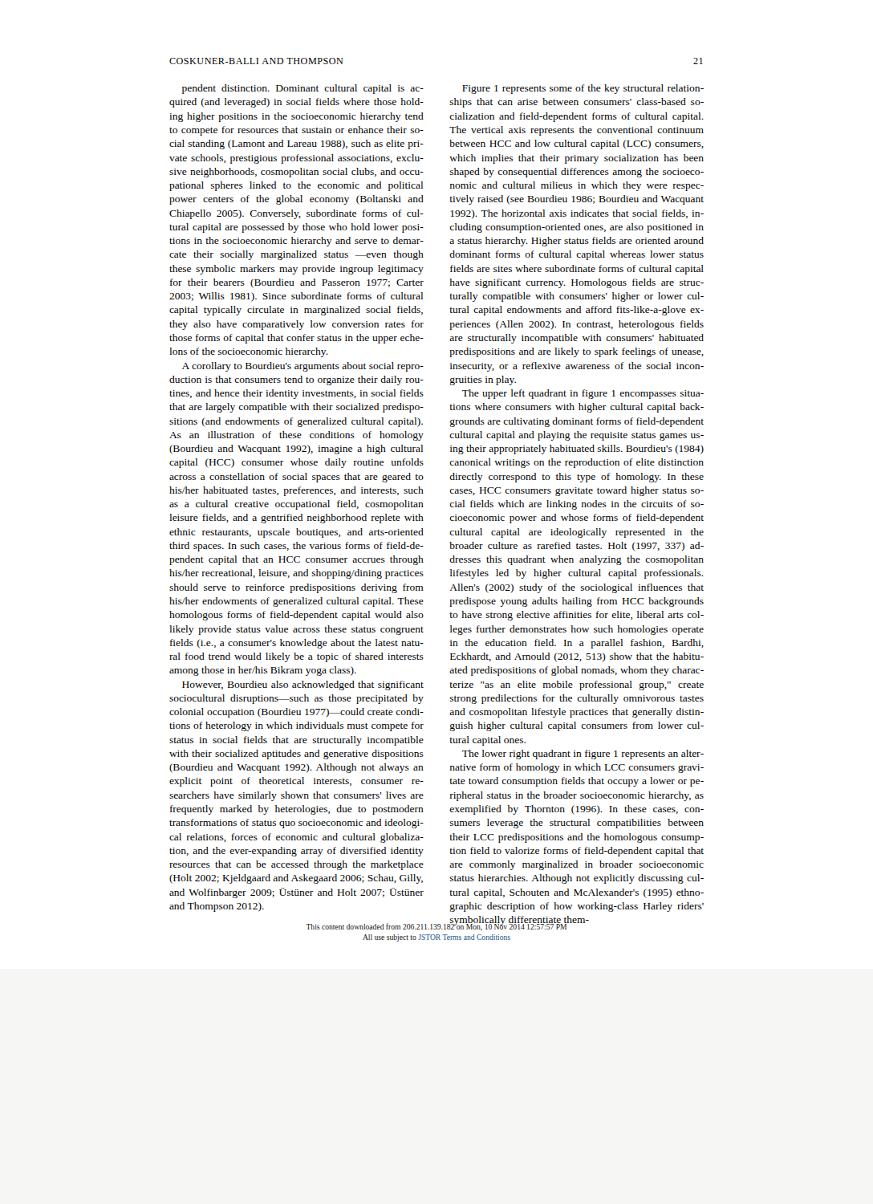Coskuner-Balli and Thompson 21
pendent distinction. Dominant cultural capital is acquired (and leveraged) in social fields where those holding higher positions in the socioeconomic hierarchy tend to compete for resources that sustain or enhance their social standing (Lamont and Lareau 1988), such as elite private schools, prestigious professional associations, exclusive neighborhoods, cosmopolitan social clubs, and occupational spheres linked to the economic and political power centers of the global economy (Boltanski and Chiapello 2005). Conversely, subordinate forms of cultural capital are possessed by those who hold lower positions in the socioeconomic hierarchy and serve to demarcate their socially marginalized status —even though these symbolic markers may provide ingroup legitimacy for their bearers (Bourdieu and Passeron 1977; Carter 2003; Willis 1981). Since subordinate forms of cultural capital typically circulate in marginalized social fields, they also have comparatively low conversion rates for those forms of capital that confer status in the upper echelons of the socioeconomic hierarchy.
A corollary to Bourdieu's arguments about social reproduction is that consumers tend to organize their daily routines, and hence their identity investments, in social fields that are largely compatible with their socialized predispositions (and endowments of generalized cultural capital). As an illustration of these conditions of homology (Bourdieu and Wacquant 1992), imagine a high cultural capital (HCC) consumer whose daily routine unfolds across a constellation of social spaces that are geared to his/her habituated tastes, preferences, and interests, such as a cultural creative occupational field, cosmopolitan leisure fields, and a gentrified neighborhood replete with ethnic restaurants, upscale boutiques, and arts-oriented third spaces. In such cases, the various forms of field-dependent capital that an HCC consumer accrues through his/her recreational, leisure, and shopping/dining practices should serve to reinforce predispositions deriving from his/her endowments of generalized cultural capital. These homologous forms of field-dependent capital would also likely provide status value across these status congruent fields (i.e., a consumer's knowledge about the latest natural food trend would likely be a topic of shared interests among those in her/his Bikram yoga class).
However, Bourdieu also acknowledged that significant sociocultural disruptions—such as those precipitated by colonial occupation (Bourdieu 1977)—could create conditions of heterology in which individuals must compete for status in social fields that are structurally incompatible with their socialized aptitudes and generative dispositions (Bourdieu and Wacquant 1992). Although not always an explicit point of theoretical interests, consumer researchers have similarly shown that consumers' lives are frequently marked by heterologies, due to postmodern transformations of status quo socioeconomic and ideological relations, forces of economic and cultural globalization, and the ever-expanding array of diversified identity resources that can be accessed through the marketplace (Holt 2002; Kjeldgaard and Askegaard 2006; Schau, Gilly, and Wolfinbarger 2009; Üstüner and Holt 2007; Üstüner and Thompson 2012).
Figure 1 represents some of the key structural relationships that can arise between consumers' class-based socialization and field-dependent forms of cultural capital. The vertical axis represents the conventional continuum between HCC and low cultural capital (LCC) consumers, which implies that their primary socialization has been shaped by consequential differences among the socioeconomic and cultural milieus in which they were respectively raised (see Bourdieu 1986; Bourdieu and Wacquant 1992). The horizontal axis indicates that social fields, including consumption-oriented ones, are also positioned in a status hierarchy. Higher status fields are oriented around dominant forms of cultural capital whereas lower status fields are sites where subordinate forms of cultural capital have significant currency. Homologous fields are structurally compatible with consumers' higher or lower cultural capital endowments and afford fits-like-a-glove experiences (Allen 2002). In contrast, heterologous fields are structurally incompatible with consumers' habituated predispositions and are likely to spark feelings of unease, insecurity, or a reflexive awareness of the social incongruities in play.
The upper left quadrant in figure 1 encompasses situations where consumers with higher cultural capital backgrounds are cultivating dominant forms of field-dependent cultural capital and playing the requisite status games using their appropriately habituated skills. Bourdieu's (1984) canonical writings on the reproduction of elite distinction directly correspond to this type of homology. In these cases, HCC consumers gravitate toward higher status social fields which are linking nodes in the circuits of socioeconomic power and whose forms of field-dependent cultural capital are ideologically represented in the broader culture as rarefied tastes. Holt (1997, 337) addresses this quadrant when analyzing the cosmopolitan lifestyles led by higher cultural capital professionals. Allen's (2002) study of the sociological influences that predispose young adults hailing from HCC backgrounds to have strong elective affinities for elite, liberal arts colleges further demonstrates how such homologies operate in the education field. In a parallel fashion, Bardhi, Eckhardt, and Arnould (2012, 513) show that the habituated predispositions of global nomads, whom they characterize "as an elite mobile professional group," create strong predilections for the culturally omnivorous tastes and cosmopolitan lifestyle practices that generally distinguish higher cultural capital consumers from lower cultural capital ones.
The lower right quadrant in figure 1 represents an alternative form of homology in which LCC consumers gravitate toward consumption fields that occupy a lower or peripheral status in the broader socioeconomic hierarchy, as exemplified by Thornton (1996). In these cases, consumers leverage the structural compatibilities between their LCC predispositions and the homologous consumption field to valorize forms of field-dependent capital that are commonly marginalized in broader socioeconomic status hierarchies. Although not explicitly discussing cultural capital, Schouten and McAlexander's (1995) ethnographic description of how working-class Harley riders' symbolically differentiate them-
This content downloaded from 206.211.139.182 on Mon, 10 Nov 2014 12:57:57 PM
All use subject to JSTOR Terms and Conditions